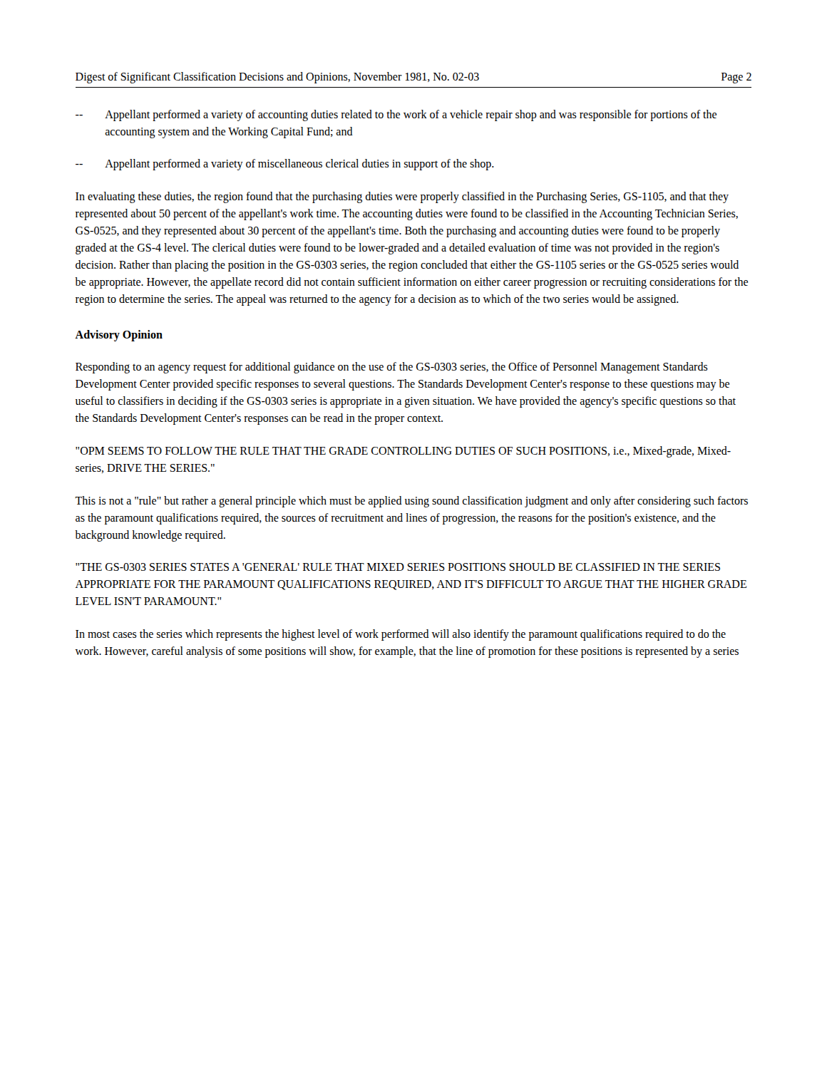Digest of Significant Classification Decisions and Opinions, November 1981, No. 02-03 Page 2
Appellant performed a variety of accounting duties related to the work of a vehicle repair shop and was responsible for portions of the accounting system and the Working Capital Fund; and
Appellant performed a variety of miscellaneous clerical duties in support of the shop.
In evaluating these duties, the region found that the purchasing duties were properly classified in the Purchasing Series, GS-1105, and that they represented about 50 percent of the appellant's work time. The accounting duties were found to be classified in the Accounting Technician Series, GS-0525, and they represented about 30 percent of the appellant's time. Both the purchasing and accounting duties were found to be properly graded at the GS-4 level. The clerical duties were found to be lower-graded and a detailed evaluation of time was not provided in the region's decision. Rather than placing the position in the GS-0303 series, the region concluded that either the GS-1105 series or the GS-0525 series would be appropriate. However, the appellate record did not contain sufficient information on either career progression or recruiting considerations for the region to determine the series. The appeal was returned to the agency for a decision as to which of the two series would be assigned.
Advisory Opinion
Responding to an agency request for additional guidance on the use of the GS-0303 series, the Office of Personnel Management Standards Development Center provided specific responses to several questions. The Standards Development Center's response to these questions may be useful to classifiers in deciding if the GS-0303 series is appropriate in a given situation. We have provided the agency's specific questions so that the Standards Development Center's responses can be read in the proper context.
"OPM SEEMS TO FOLLOW THE RULE THAT THE GRADE CONTROLLING DUTIES OF SUCH POSITIONS, i.e., Mixed-grade, Mixed-series, DRIVE THE SERIES."
This is not a "rule" but rather a general principle which must be applied using sound classification judgment and only after considering such factors as the paramount qualifications required, the sources of recruitment and lines of progression, the reasons for the position's existence, and the background knowledge required.
"THE GS-0303 SERIES STATES A 'GENERAL' RULE THAT MIXED SERIES POSITIONS SHOULD BE CLASSIFIED IN THE SERIES APPROPRIATE FOR THE PARAMOUNT QUALIFICATIONS REQUIRED, AND IT'S DIFFICULT TO ARGUE THAT THE HIGHER GRADE LEVEL ISN'T PARAMOUNT."
In most cases the series which represents the highest level of work performed will also identify the paramount qualifications required to do the work. However, careful analysis of some positions will show, for example, that the line of promotion for these positions is represented by a series